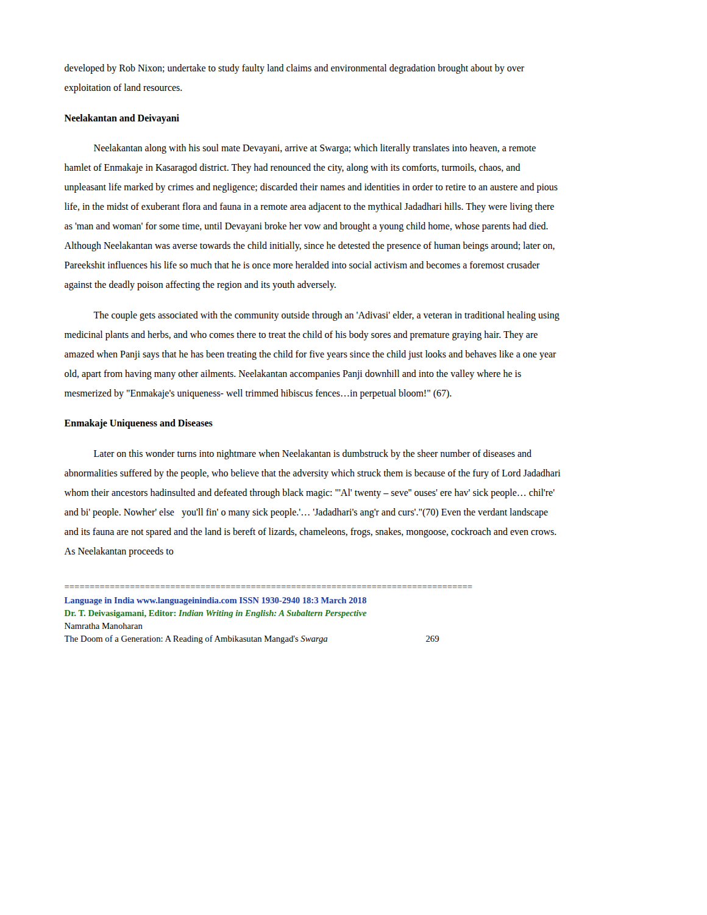developed by Rob Nixon; undertake to study faulty land claims and environmental degradation brought about by over exploitation of land resources.
Neelakantan and Deivayani
Neelakantan along with his soul mate Devayani, arrive at Swarga; which literally translates into heaven, a remote hamlet of Enmakaje in Kasaragod district. They had renounced the city, along with its comforts, turmoils, chaos, and unpleasant life marked by crimes and negligence; discarded their names and identities in order to retire to an austere and pious life, in the midst of exuberant flora and fauna in a remote area adjacent to the mythical Jadadhari hills. They were living there as 'man and woman' for some time, until Devayani broke her vow and brought a young child home, whose parents had died. Although Neelakantan was averse towards the child initially, since he detested the presence of human beings around; later on, Pareekshit influences his life so much that he is once more heralded into social activism and becomes a foremost crusader against the deadly poison affecting the region and its youth adversely.
The couple gets associated with the community outside through an 'Adivasi' elder, a veteran in traditional healing using medicinal plants and herbs, and who comes there to treat the child of his body sores and premature graying hair. They are amazed when Panji says that he has been treating the child for five years since the child just looks and behaves like a one year old, apart from having many other ailments. Neelakantan accompanies Panji downhill and into the valley where he is mesmerized by "Enmakaje's uniqueness- well trimmed hibiscus fences…in perpetual bloom!" (67).
Enmakaje Uniqueness and Diseases
Later on this wonder turns into nightmare when Neelakantan is dumbstruck by the sheer number of diseases and abnormalities suffered by the people, who believe that the adversity which struck them is because of the fury of Lord Jadadhari whom their ancestors hadinsulted and defeated through black magic: "'Al' twenty – seve'' ouses' ere hav' sick people… chil're' and bi' people. Nowher' else you'll fin' o many sick people.'… 'Jadadhari's ang'r and curs'."(70) Even the verdant landscape and its fauna are not spared and the land is bereft of lizards, chameleons, frogs, snakes, mongoose, cockroach and even crows. As Neelakantan proceeds to
=================================================================================
Language in India www.languageinindia.com ISSN 1930-2940 18:3 March 2018
Dr. T. Deivasigamani, Editor: Indian Writing in English: A Subaltern Perspective
Namratha Manoharan
The Doom of a Generation: A Reading of Ambikasutan Mangad's Swarga 269